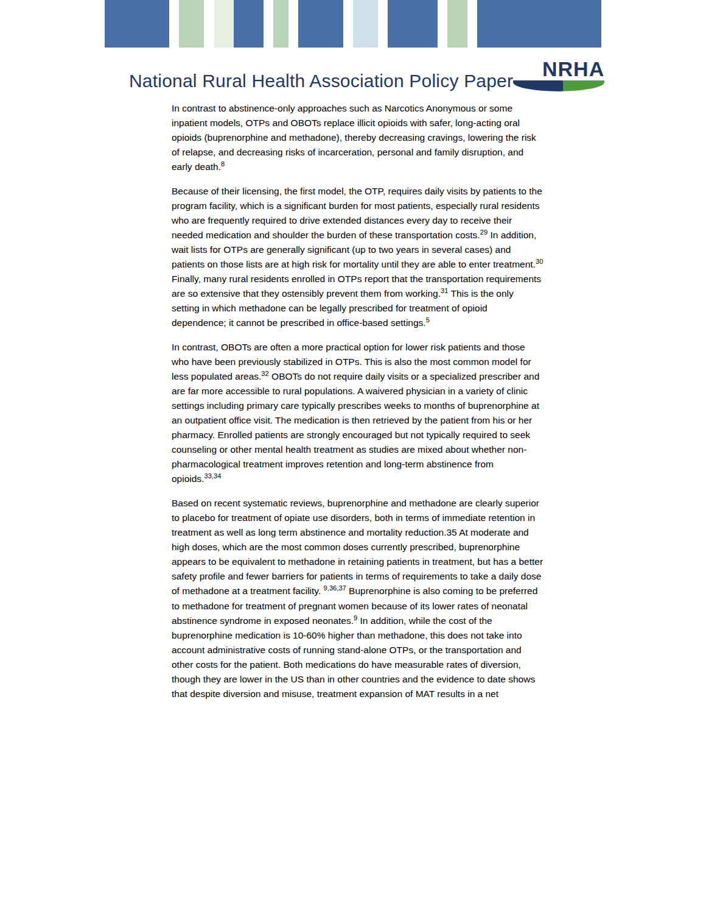National Rural Health Association Policy Paper
NRHA
In contrast to abstinence-only approaches such as Narcotics Anonymous or some inpatient models, OTPs and OBOTs replace illicit opioids with safer, long-acting oral opioids (buprenorphine and methadone), thereby decreasing cravings, lowering the risk of relapse, and decreasing risks of incarceration, personal and family disruption, and early death.8
Because of their licensing, the first model, the OTP, requires daily visits by patients to the program facility, which is a significant burden for most patients, especially rural residents who are frequently required to drive extended distances every day to receive their needed medication and shoulder the burden of these transportation costs.29 In addition, wait lists for OTPs are generally significant (up to two years in several cases) and patients on those lists are at high risk for mortality until they are able to enter treatment.30 Finally, many rural residents enrolled in OTPs report that the transportation requirements are so extensive that they ostensibly prevent them from working.31 This is the only setting in which methadone can be legally prescribed for treatment of opioid dependence; it cannot be prescribed in office-based settings.5
In contrast, OBOTs are often a more practical option for lower risk patients and those who have been previously stabilized in OTPs. This is also the most common model for less populated areas.32 OBOTs do not require daily visits or a specialized prescriber and are far more accessible to rural populations. A waivered physician in a variety of clinic settings including primary care typically prescribes weeks to months of buprenorphine at an outpatient office visit. The medication is then retrieved by the patient from his or her pharmacy. Enrolled patients are strongly encouraged but not typically required to seek counseling or other mental health treatment as studies are mixed about whether non-pharmacological treatment improves retention and long-term abstinence from opioids.33,34
Based on recent systematic reviews, buprenorphine and methadone are clearly superior to placebo for treatment of opiate use disorders, both in terms of immediate retention in treatment as well as long term abstinence and mortality reduction.35 At moderate and high doses, which are the most common doses currently prescribed, buprenorphine appears to be equivalent to methadone in retaining patients in treatment, but has a better safety profile and fewer barriers for patients in terms of requirements to take a daily dose of methadone at a treatment facility. 9,36,37 Buprenorphine is also coming to be preferred to methadone for treatment of pregnant women because of its lower rates of neonatal abstinence syndrome in exposed neonates.9 In addition, while the cost of the buprenorphine medication is 10-60% higher than methadone, this does not take into account administrative costs of running stand-alone OTPs, or the transportation and other costs for the patient. Both medications do have measurable rates of diversion, though they are lower in the US than in other countries and the evidence to date shows that despite diversion and misuse, treatment expansion of MAT results in a net